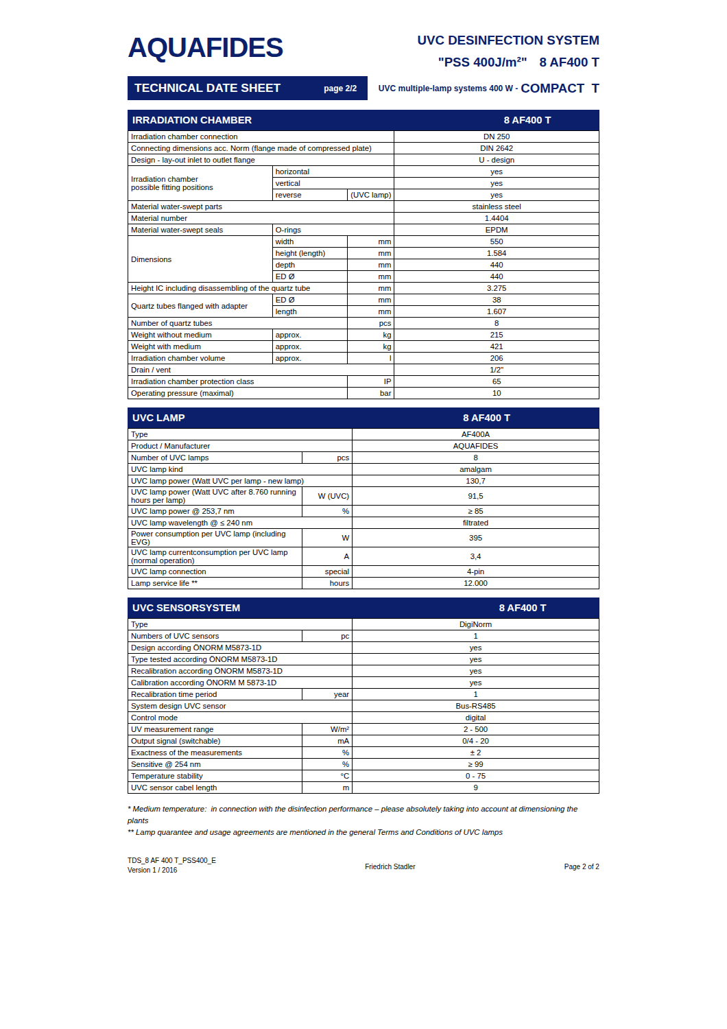AQUAFIDES
UVC DESINFECTION SYSTEM
"PSS 400J/m²"8 AF400 T
TECHNICAL DATE SHEET page 2/2
UVC multiple-lamp systems 400 W -COMPACT T
| IRRADIATION CHAMBER | 8 AF400 T |
| Irradiation chamber connection | DN 250 |
| Connecting dimensions acc. Norm (flange made of compressed plate) | DIN 2642 |
| Design - lay-out inlet to outlet flange | U - design |
| Irradiation chamber possible fitting positions | horizontal | yes |
| vertical | yes |
| reverse | (UVC lamp) | yes |
| Material water-swept parts | stainless steel |
| Material number | 1.4404 |
| Material water-swept seals | O-rings | EPDM |
| Dimensions | width | mm | 550 |
| height (length) | mm | 1.584 |
| depth | mm | 440 |
| ED Ø | mm | 440 |
| Height IC including disassembling of the quartz tube | mm | 3.275 |
| Quartz tubes flanged with adapter | ED Ø | mm | 38 |
| length | mm | 1.607 |
| Number of quartz tubes | pcs | 8 |
| Weight without medium | approx. | kg | 215 |
| Weight with medium | approx. | kg | 421 |
| Irradiation chamber volume | approx. | l | 206 |
| Drain / vent | 1/2" |
| Irradiation chamber protection class | IP | 65 |
| Operating pressure (maximal) | bar | 10 |
| UVC LAMP | 8 AF400 T |
| Type | AF400A |
| Product / Manufacturer | AQUAFIDES |
| Number of UVC lamps | pcs | 8 |
| UVC lamp kind | amalgam |
| UVC lamp power (Watt UVC per lamp - new lamp) | 130,7 |
| UVC lamp power (Watt UVC after 8.760 running hours per lamp) | W (UVC) | 91,5 |
| UVC lamp power @ 253,7 nm | % | ≥ 85 |
| UVC lamp wavelength @ ≤ 240 nm | filtrated |
| Power consumption per UVC lamp (including EVG) | W | 395 |
| UVC lamp currentconsumption per UVC lamp (normal operation) | A | 3,4 |
| UVC lamp connection | special | 4-pin |
| Lamp service life ** | hours | 12.000 |
| UVC SENSORSYSTEM | 8 AF400 T |
| Type | DigiNorm |
| Numbers of UVC sensors | pc | 1 |
| Design according ÖNORM M5873-1D | yes |
| Type tested according ÖNORM M5873-1D | yes |
| Recalibration according ÖNORM M5873-1D | yes |
| Calibration according ÖNORM M 5873-1D | yes |
| Recalibration time period | year | 1 |
| System design UVC sensor | Bus-RS485 |
| Control mode | digital |
| UV measurement range | W/m² | 2 - 500 |
| Output signal (switchable) | mA | 0/4 - 20 |
| Exactness of the measurements | % | ± 2 |
| Sensitive @ 254 nm | % | ≥ 99 |
| Temperature stability | °C | 0 - 75 |
| UVC sensor cabel length | m | 9 |
* Medium temperature: in connection with the disinfection performance – please absolutely taking into account at dimensioning the plants
** Lamp quarantee and usage agreements are mentioned in the general Terms and Conditions of UVC lamps
TDS_8 AF 400 T_PSS400_E
Version 1 / 2016
Friedrich Stadler
Page 2 of 2